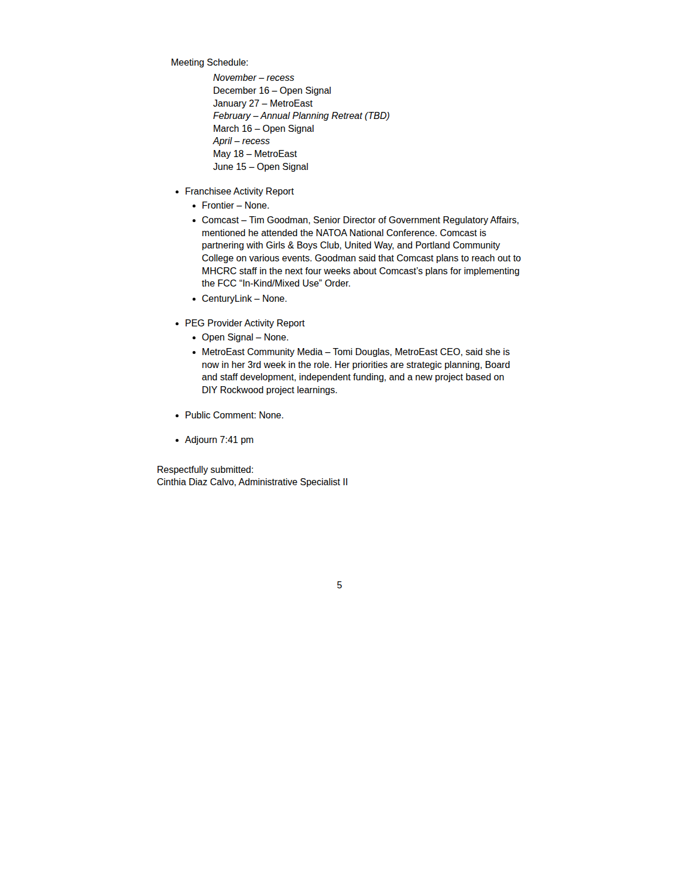Meeting Schedule:
November – recess
December 16 – Open Signal
January 27 – MetroEast
February – Annual Planning Retreat (TBD)
March 16 – Open Signal
April – recess
May 18 – MetroEast
June 15 – Open Signal
Franchisee Activity Report
Frontier – None.
Comcast – Tim Goodman, Senior Director of Government Regulatory Affairs, mentioned he attended the NATOA National Conference. Comcast is partnering with Girls & Boys Club, United Way, and Portland Community College on various events. Goodman said that Comcast plans to reach out to MHCRC staff in the next four weeks about Comcast’s plans for implementing the FCC “In-Kind/Mixed Use” Order.
CenturyLink – None.
PEG Provider Activity Report
Open Signal – None.
MetroEast Community Media – Tomi Douglas, MetroEast CEO, said she is now in her 3rd week in the role. Her priorities are strategic planning, Board and staff development, independent funding, and a new project based on DIY Rockwood project learnings.
Public Comment: None.
Adjourn 7:41 pm
Respectfully submitted:
Cinthia Diaz Calvo, Administrative Specialist II
5